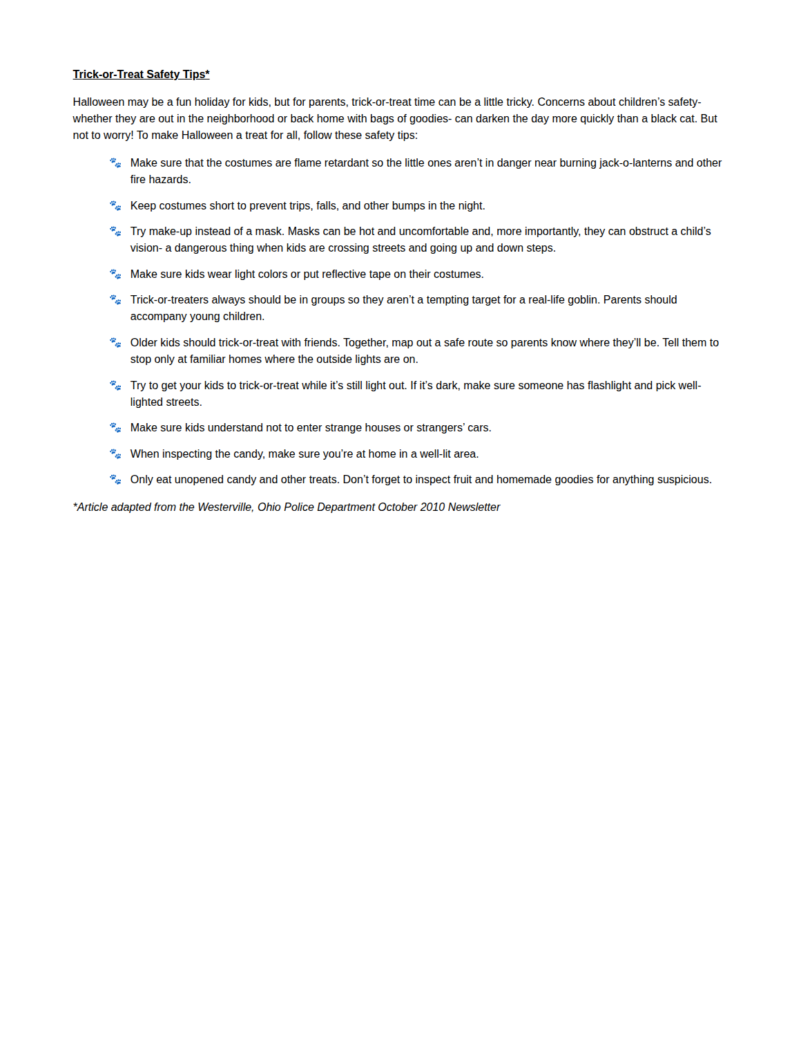Trick-or-Treat Safety Tips*
Halloween may be a fun holiday for kids, but for parents, trick-or-treat time can be a little tricky. Concerns about children’s safety- whether they are out in the neighborhood or back home with bags of goodies- can darken the day more quickly than a black cat. But not to worry! To make Halloween a treat for all, follow these safety tips:
Make sure that the costumes are flame retardant so the little ones aren’t in danger near burning jack-o-lanterns and other fire hazards.
Keep costumes short to prevent trips, falls, and other bumps in the night.
Try make-up instead of a mask. Masks can be hot and uncomfortable and, more importantly, they can obstruct a child’s vision- a dangerous thing when kids are crossing streets and going up and down steps.
Make sure kids wear light colors or put reflective tape on their costumes.
Trick-or-treaters always should be in groups so they aren’t a tempting target for a real-life goblin. Parents should accompany young children.
Older kids should trick-or-treat with friends. Together, map out a safe route so parents know where they’ll be. Tell them to stop only at familiar homes where the outside lights are on.
Try to get your kids to trick-or-treat while it’s still light out. If it’s dark, make sure someone has flashlight and pick well-lighted streets.
Make sure kids understand not to enter strange houses or strangers’ cars.
When inspecting the candy, make sure you’re at home in a well-lit area.
Only eat unopened candy and other treats. Don’t forget to inspect fruit and homemade goodies for anything suspicious.
*Article adapted from the Westerville, Ohio Police Department October 2010 Newsletter